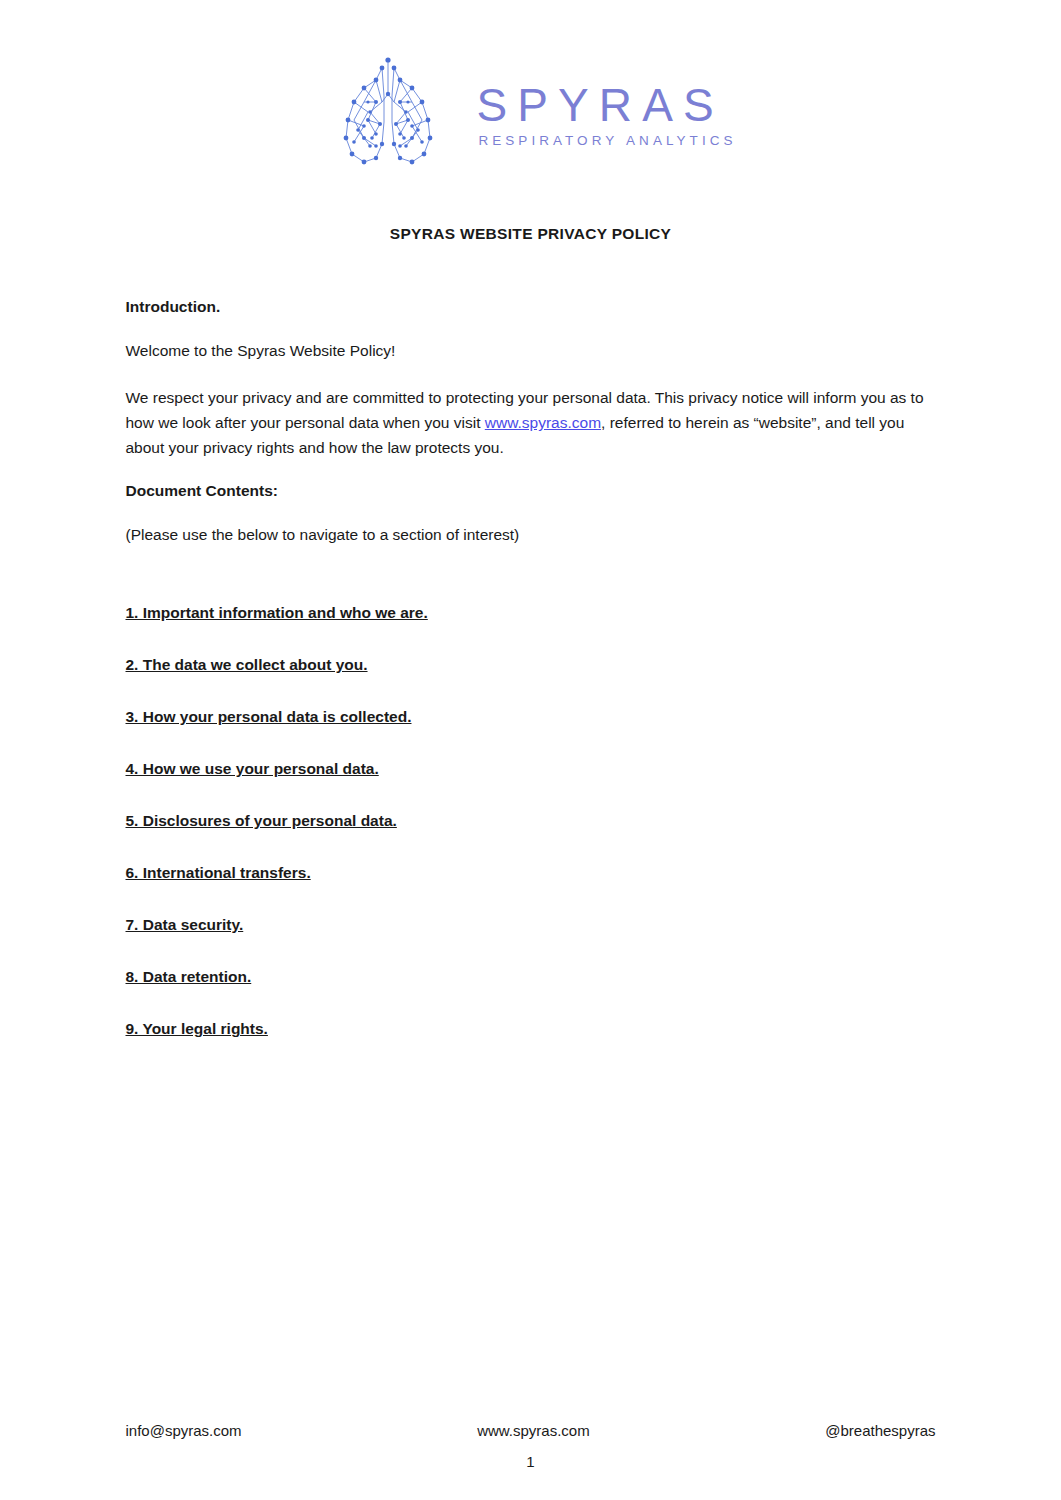SPYRAS
RESPIRATORY ANALYTICS
SPYRAS WEBSITE PRIVACY POLICY
Introduction.
Welcome to the Spyras Website Policy!
We respect your privacy and are committed to protecting your personal data. This privacy notice will inform you as to how we look after your personal data when you visit www.spyras.com, referred to herein as “website”, and tell you about your privacy rights and how the law protects you.
Document Contents:
(Please use the below to navigate to a section of interest)
1. Important information and who we are.
2. The data we collect about you.
3. How your personal data is collected.
4. How we use your personal data.
5. Disclosures of your personal data.
6. International transfers.
7. Data security.
8. Data retention.
9. Your legal rights.
info@spyras.com www.spyras.com @breathespyras
1